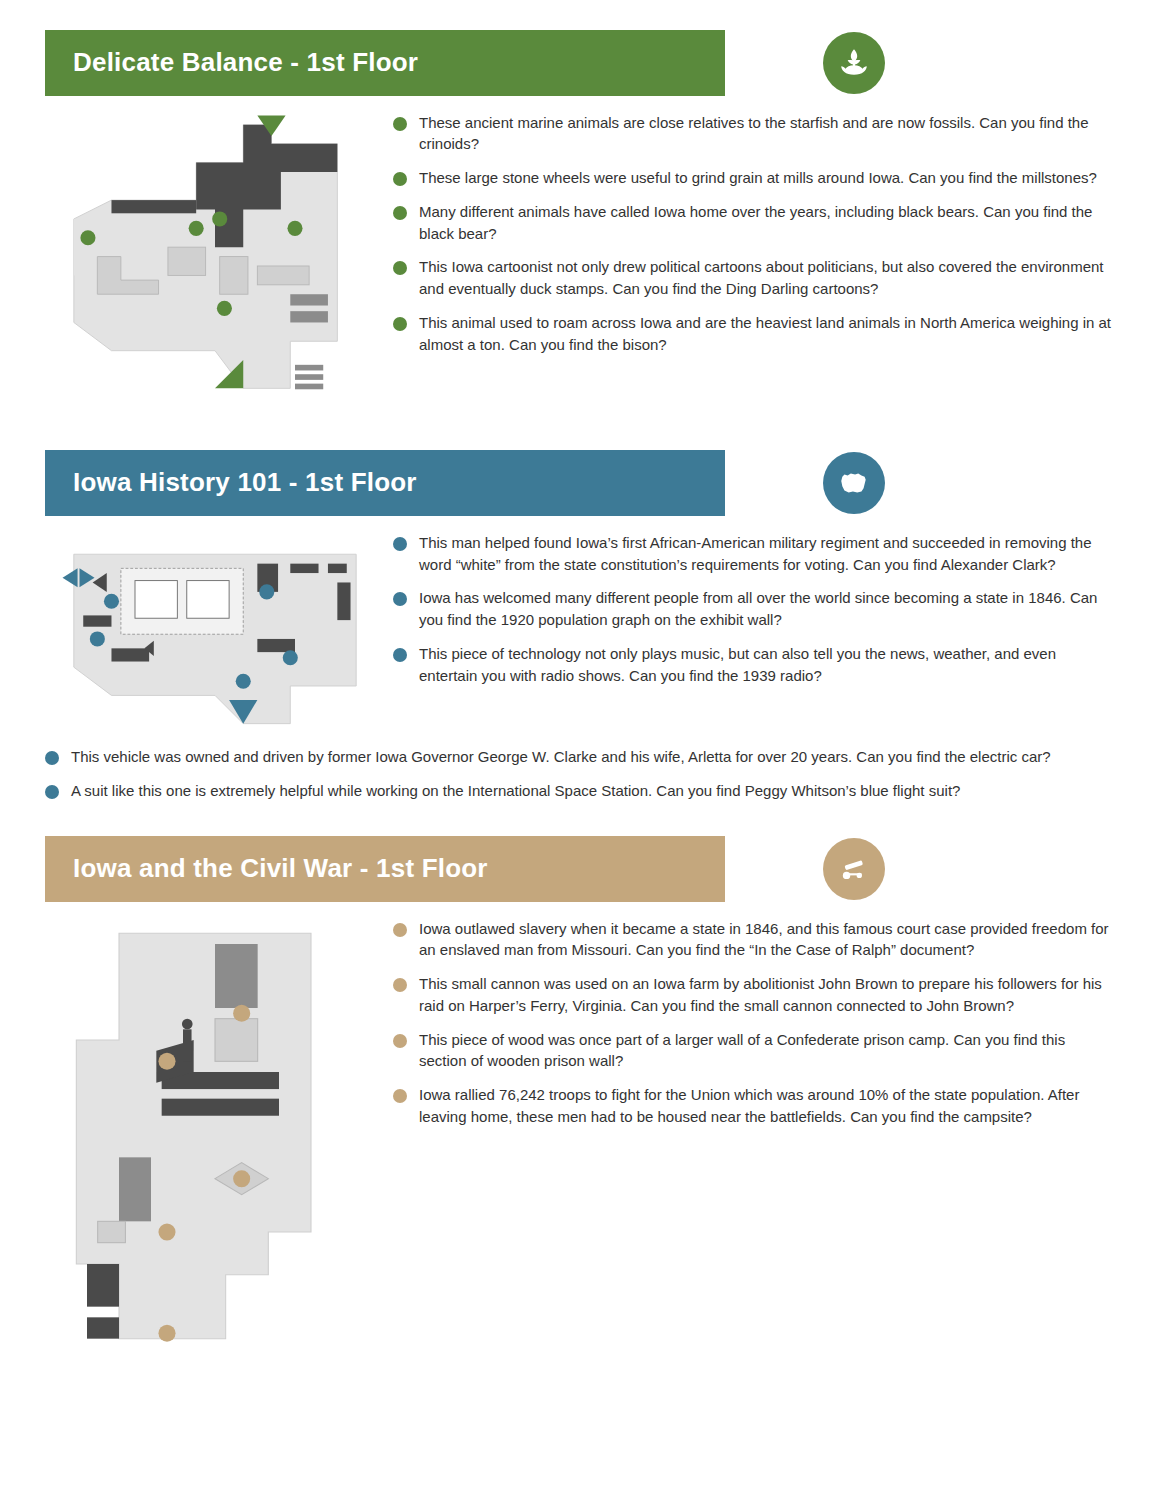Delicate Balance - 1st Floor
These ancient marine animals are close relatives to the starfish and are now fossils. Can you find the crinoids?
These large stone wheels were useful to grind grain at mills around Iowa. Can you find the millstones?
Many different animals have called Iowa home over the years, including black bears. Can you find the black bear?
This Iowa cartoonist not only drew political cartoons about politicians, but also covered the environment and eventually duck stamps. Can you find the Ding Darling cartoons?
This animal used to roam across Iowa and are the heaviest land animals in North America weighing in at almost a ton. Can you find the bison?
Iowa History 101 - 1st Floor
This man helped found Iowa’s first African-American military regiment and succeeded in removing the word “white” from the state constitution’s requirements for voting. Can you find Alexander Clark?
Iowa has welcomed many different people from all over the world since becoming a state in 1846. Can you find the 1920 population graph on the exhibit wall?
This piece of technology not only plays music, but can also tell you the news, weather, and even entertain you with radio shows. Can you find the 1939 radio?
This vehicle was owned and driven by former Iowa Governor George W. Clarke and his wife, Arletta for over 20 years. Can you find the electric car?
A suit like this one is extremely helpful while working on the International Space Station. Can you find Peggy Whitson’s blue flight suit?
Iowa and the Civil War - 1st Floor
Iowa outlawed slavery when it became a state in 1846, and this famous court case provided freedom for an enslaved man from Missouri. Can you find the “In the Case of Ralph” document?
This small cannon was used on an Iowa farm by abolitionist John Brown to prepare his followers for his raid on Harper’s Ferry, Virginia. Can you find the small cannon connected to John Brown?
This piece of wood was once part of a larger wall of a Confederate prison camp. Can you find this section of wooden prison wall?
Iowa rallied 76,242 troops to fight for the Union which was around 10% of the state population. After leaving home, these men had to be housed near the battlefields. Can you find the campsite?